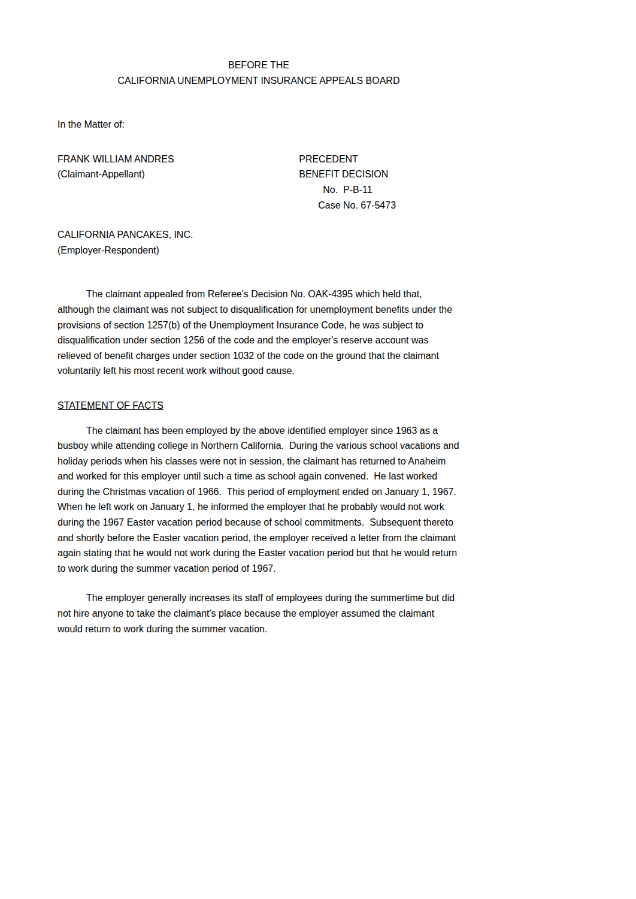BEFORE THE
CALIFORNIA UNEMPLOYMENT INSURANCE APPEALS BOARD
In the Matter of:
FRANK WILLIAM ANDRES
(Claimant-Appellant)
PRECEDENT
BENEFIT DECISION
No. P-B-11
Case No. 67-5473
CALIFORNIA PANCAKES, INC.
(Employer-Respondent)
The claimant appealed from Referee's Decision No. OAK-4395 which held that, although the claimant was not subject to disqualification for unemployment benefits under the provisions of section 1257(b) of the Unemployment Insurance Code, he was subject to disqualification under section 1256 of the code and the employer's reserve account was relieved of benefit charges under section 1032 of the code on the ground that the claimant voluntarily left his most recent work without good cause.
STATEMENT OF FACTS
The claimant has been employed by the above identified employer since 1963 as a busboy while attending college in Northern California. During the various school vacations and holiday periods when his classes were not in session, the claimant has returned to Anaheim and worked for this employer until such a time as school again convened. He last worked during the Christmas vacation of 1966. This period of employment ended on January 1, 1967. When he left work on January 1, he informed the employer that he probably would not work during the 1967 Easter vacation period because of school commitments. Subsequent thereto and shortly before the Easter vacation period, the employer received a letter from the claimant again stating that he would not work during the Easter vacation period but that he would return to work during the summer vacation period of 1967.
The employer generally increases its staff of employees during the summertime but did not hire anyone to take the claimant's place because the employer assumed the claimant would return to work during the summer vacation.